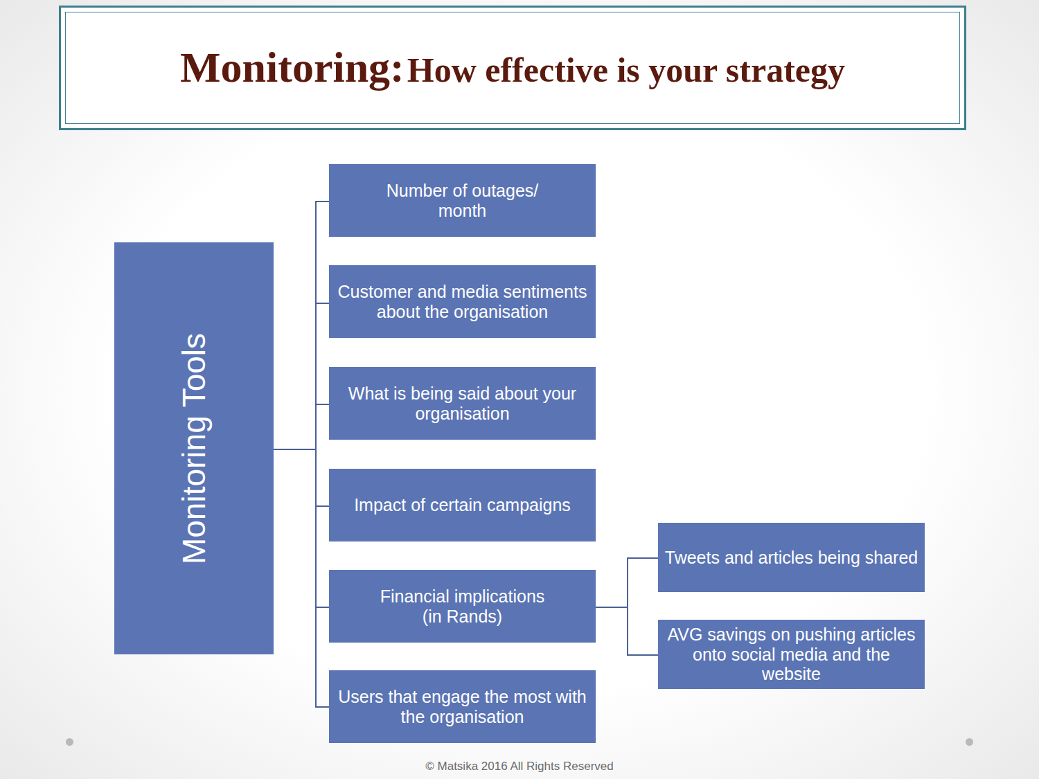Monitoring: How effective is your strategy
Monitoring Tools
Number of outages/
month
Customer and media sentiments about the organisation
What is being said about your organisation
Impact of certain campaigns
Financial implications
(in Rands)
Users that engage the most with the organisation
Tweets and articles being shared
AVG savings on pushing articles onto social media and the website
© Matsika 2016 All Rights Reserved